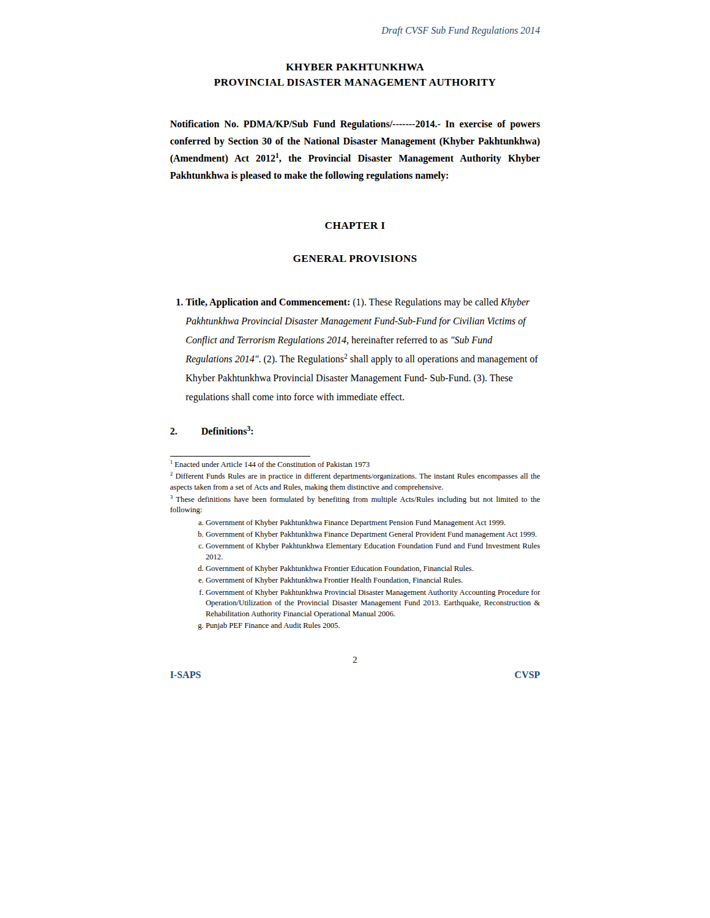Draft CVSF Sub Fund Regulations 2014
KHYBER PAKHTUNKHWA
PROVINCIAL DISASTER MANAGEMENT AUTHORITY
Notification No. PDMA/KP/Sub Fund Regulations/-------2014.- In exercise of powers conferred by Section 30 of the National Disaster Management (Khyber Pakhtunkhwa) (Amendment) Act 20121, the Provincial Disaster Management Authority Khyber Pakhtunkhwa is pleased to make the following regulations namely:
CHAPTER I
GENERAL PROVISIONS
Title, Application and Commencement: (1). These Regulations may be called Khyber Pakhtunkhwa Provincial Disaster Management Fund-Sub-Fund for Civilian Victims of Conflict and Terrorism Regulations 2014, hereinafter referred to as "Sub Fund Regulations 2014". (2). The Regulations2 shall apply to all operations and management of Khyber Pakhtunkhwa Provincial Disaster Management Fund- Sub-Fund. (3). These regulations shall come into force with immediate effect.
2. Definitions3:
1 Enacted under Article 144 of the Constitution of Pakistan 1973
2 Different Funds Rules are in practice in different departments/organizations. The instant Rules encompasses all the aspects taken from a set of Acts and Rules, making them distinctive and comprehensive.
3 These definitions have been formulated by benefiting from multiple Acts/Rules including but not limited to the following:
Government of Khyber Pakhtunkhwa Finance Department Pension Fund Management Act 1999.
Government of Khyber Pakhtunkhwa Finance Department General Provident Fund management Act 1999.
Government of Khyber Pakhtunkhwa Elementary Education Foundation Fund and Fund Investment Rules 2012.
Government of Khyber Pakhtunkhwa Frontier Education Foundation, Financial Rules.
Government of Khyber Pakhtunkhwa Frontier Health Foundation, Financial Rules.
Government of Khyber Pakhtunkhwa Provincial Disaster Management Authority Accounting Procedure for Operation/Utilization of the Provincial Disaster Management Fund 2013. Earthquake, Reconstruction & Rehabilitation Authority Financial Operational Manual 2006.
Punjab PEF Finance and Audit Rules 2005.
2
I-SAPS CVSP